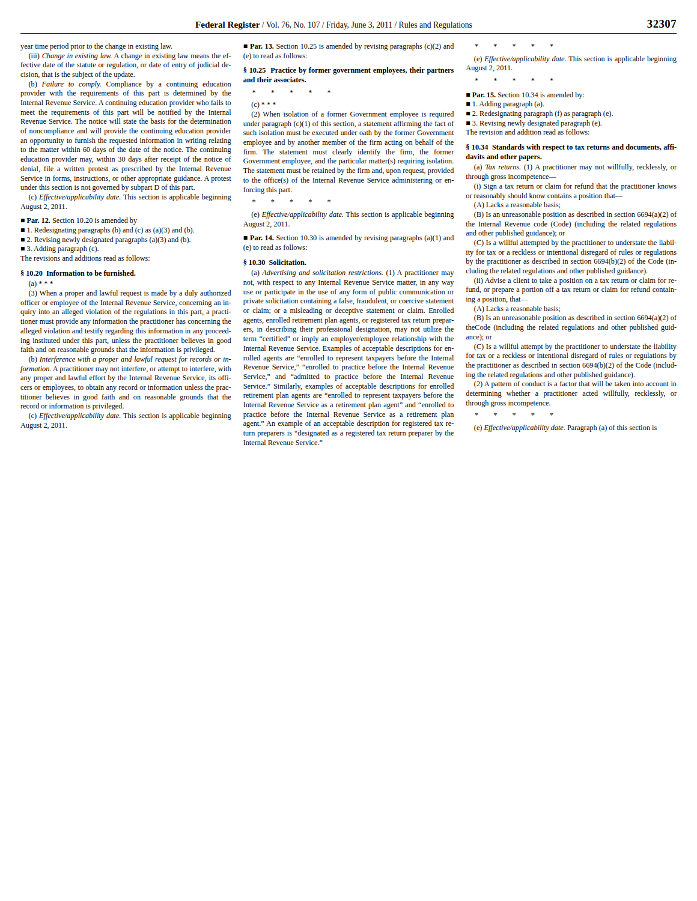Federal Register / Vol. 76, No. 107 / Friday, June 3, 2011 / Rules and Regulations
32307
year time period prior to the change in existing law.
(iii) Change in existing law. A change in existing law means the effective date of the statute or regulation, or date of entry of judicial decision, that is the subject of the update.
(b) Failure to comply. Compliance by a continuing education provider with the requirements of this part is determined by the Internal Revenue Service. A continuing education provider who fails to meet the requirements of this part will be notified by the Internal Revenue Service. The notice will state the basis for the determination of noncompliance and will provide the continuing education provider an opportunity to furnish the requested information in writing relating to the matter within 60 days of the date of the notice. The continuing education provider may, within 30 days after receipt of the notice of denial, file a written protest as prescribed by the Internal Revenue Service in forms, instructions, or other appropriate guidance. A protest under this section is not governed by subpart D of this part.
(c) Effective/applicability date. This section is applicable beginning August 2, 2011.
■ Par. 12. Section 10.20 is amended by
■ 1. Redesignating paragraphs (b) and (c) as (a)(3) and (b).
■ 2. Revising newly designated paragraphs (a)(3) and (b).
■ 3. Adding paragraph (c).
The revisions and additions read as follows:
§ 10.20 Information to be furnished.
(a) * * *
(3) When a proper and lawful request is made by a duly authorized officer or employee of the Internal Revenue Service, concerning an inquiry into an alleged violation of the regulations in this part, a practitioner must provide any information the practitioner has concerning the alleged violation and testify regarding this information in any proceeding instituted under this part, unless the practitioner believes in good faith and on reasonable grounds that the information is privileged.
(b) Interference with a proper and lawful request for records or information. A practitioner may not interfere, or attempt to interfere, with any proper and lawful effort by the Internal Revenue Service, its officers or employees, to obtain any record or information unless the practitioner believes in good faith and on reasonable grounds that the record or information is privileged.
(c) Effective/applicability date. This section is applicable beginning August 2, 2011.
■ Par. 13. Section 10.25 is amended by revising paragraphs (c)(2) and (e) to read as follows:
§ 10.25 Practice by former government employees, their partners and their associates.
* * * * *
(c) * * *
(2) When isolation of a former Government employee is required under paragraph (c)(1) of this section, a statement affirming the fact of such isolation must be executed under oath by the former Government employee and by another member of the firm acting on behalf of the firm. The statement must clearly identify the firm, the former Government employee, and the particular matter(s) requiring isolation. The statement must be retained by the firm and, upon request, provided to the office(s) of the Internal Revenue Service administering or enforcing this part.
* * * * *
(e) Effective/applicability date. This section is applicable beginning August 2, 2011.
■ Par. 14. Section 10.30 is amended by revising paragraphs (a)(1) and (e) to read as follows:
§ 10.30 Solicitation.
(a) Advertising and solicitation restrictions. (1) A practitioner may not, with respect to any Internal Revenue Service matter, in any way use or participate in the use of any form of public communication or private solicitation containing a false, fraudulent, or coercive statement or claim; or a misleading or deceptive statement or claim. Enrolled agents, enrolled retirement plan agents, or registered tax return preparers, in describing their professional designation, may not utilize the term “certified” or imply an employer/employee relationship with the Internal Revenue Service. Examples of acceptable descriptions for enrolled agents are “enrolled to represent taxpayers before the Internal Revenue Service,” “enrolled to practice before the Internal Revenue Service,” and “admitted to practice before the Internal Revenue Service.” Similarly, examples of acceptable descriptions for enrolled retirement plan agents are “enrolled to represent taxpayers before the Internal Revenue Service as a retirement plan agent” and “enrolled to practice before the Internal Revenue Service as a retirement plan agent.” An example of an acceptable description for registered tax return preparers is “designated as a registered tax return preparer by the Internal Revenue Service.”
* * * * *
(e) Effective/applicability date. This section is applicable beginning August 2, 2011.
* * * * *
■ Par. 15. Section 10.34 is amended by:
■ 1. Adding paragraph (a).
■ 2. Redesignating paragraph (f) as paragraph (e).
■ 3. Revising newly designated paragraph (e).
The revision and addition read as follows:
§ 10.34 Standards with respect to tax returns and documents, affidavits and other papers.
(a) Tax returns. (1) A practitioner may not willfully, recklessly, or through gross incompetence—
(i) Sign a tax return or claim for refund that the practitioner knows or reasonably should know contains a position that—
(A) Lacks a reasonable basis;
(B) Is an unreasonable position as described in section 6694(a)(2) of the Internal Revenue code (Code) (including the related regulations and other published guidance); or
(C) Is a willful attempted by the practitioner to understate the liability for tax or a reckless or intentional disregard of rules or regulations by the practitioner as described in section 6694(b)(2) of the Code (including the related regulations and other published guidance).
(ii) Advise a client to take a position on a tax return or claim for refund, or prepare a portion off a tax return or claim for refund containing a position, that—
(A) Lacks a reasonable basis;
(B) Is an unreasonable position as described in section 6694(a)(2) of theCode (including the related regulations and other published guidance); or
(C) Is a willful attempt by the practitioner to understate the liability for tax or a reckless or intentional disregard of rules or regulations by the practitioner as described in section 6694(b)(2) of the Code (including the related regulations and other published guidance).
(2) A pattern of conduct is a factor that will be taken into account in determining whether a practitioner acted willfully, recklessly, or through gross incompetence.
* * * * *
(e) Effective/applicability date. Paragraph (a) of this section is